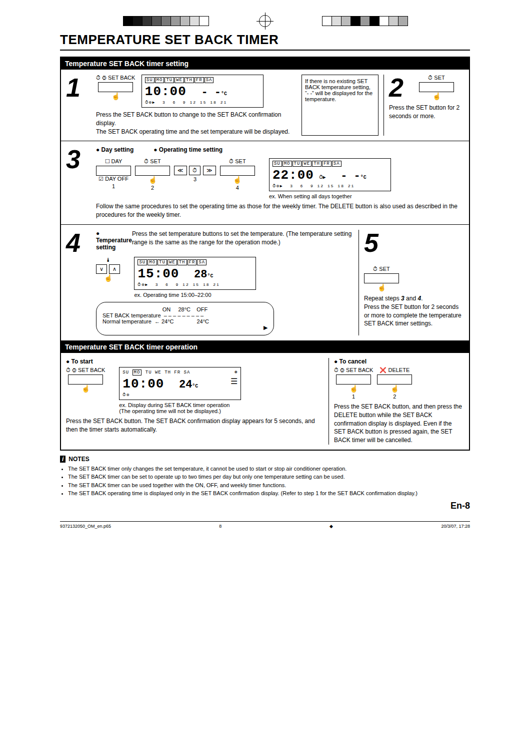TEMPERATURE SET BACK TIMER
Temperature SET BACK timer setting
1
⏱ ⚙ SET BACK
☝
SU MO TU WE TH FR SA
10:00 - -°C
⏱⚙▶ 3 6 9 12 15 18 21
Press the SET BACK button to change to the SET BACK confirmation display.
The SET BACK operating time and the set temperature will be displayed.
If there is no existing SET BACK temperature setting, “- -” will be displayed for the temperature.
2
⏱ SET
☝
Press the SET button for 2 seconds or more.
3
● Day setting
● Operating time setting
☐ DAY
☑ DAY OFF
1
⏱ SET
☝
2
≪ ⏱ ≫
3
⏱ SET
☝
4
SU MO TU WE TH FR SA
22:00 ⏱▶ - -°C
⏱⚙▶ 3 6 9 12 15 18 21
ex. When setting all days together
Follow the same procedures to set the operating time as those for the weekly timer. The DELETE button is also used as described in the procedures for the weekly timer.
4
● Temperature setting
Press the set temperature buttons to set the temperature. (The temperature setting range is the same as the range for the operation mode.)
🌡
∨ ∧
☝
SU MO TU WE TH FR SA
15:00 28°C
⏱⚙▶ 3 6 9 12 15 18 21
ex. Operating time 15:00–22:00
ON 28°C OFF
SET BACK temperature – – – – – – – – –
Normal temperature ← 24°C 24°C
▶
5
⏱ SET
☝
Repeat steps 3 and 4.
Press the SET button for 2 seconds or more to complete the temperature SET BACK timer settings.
Temperature SET BACK timer operation
● To start
⏱ ⚙ SET BACK
☝
SU MO TU WE TH FR SA ❄
10:00 24°C ☰
⏱⚙
ex. Display during SET BACK timer operation
(The operating time will not be displayed.)
Press the SET BACK button. The SET BACK confirmation display appears for 5 seconds, and then the timer starts automatically.
● To cancel
⏱ ⚙ SET BACK
☝
1
❌ DELETE
☝
2
Press the SET BACK button, and then press the DELETE button while the SET BACK confirmation display is displayed. Even if the SET BACK button is pressed again, the SET BACK timer will be cancelled.
i NOTES
The SET BACK timer only changes the set temperature, it cannot be used to start or stop air conditioner operation.
The SET BACK timer can be set to operate up to two times per day but only one temperature setting can be used.
The SET BACK timer can be used together with the ON, OFF, and weekly timer functions.
The SET BACK operating time is displayed only in the SET BACK confirmation display. (Refer to step 1 for the SET BACK confirmation display.)
En-8
9372132050_OM_en.p65 8 ◆ 20/3/07, 17:28